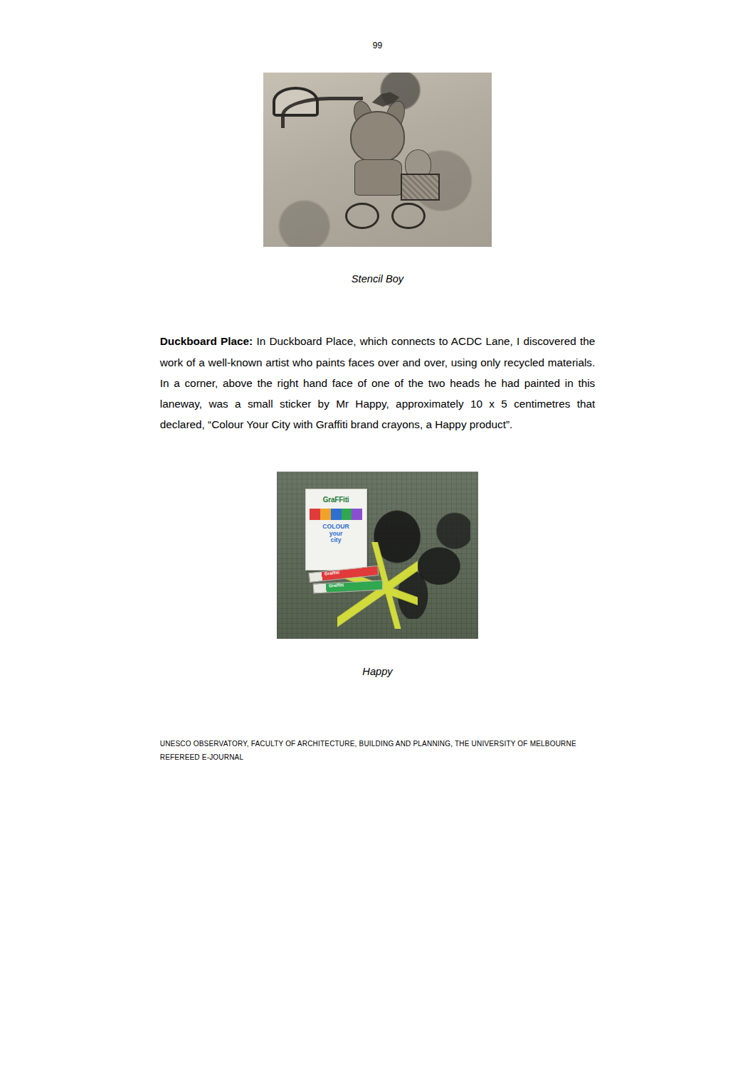99
Stencil Boy
Duckboard Place: In Duckboard Place, which connects to ACDC Lane, I discovered the work of a well-known artist who paints faces over and over, using only recycled materials. In a corner, above the right hand face of one of the two heads he had painted in this laneway, was a small sticker by Mr Happy, approximately 10 x 5 centimetres that declared, “Colour Your City with Graffiti brand crayons, a Happy product”.
GraFFiti COLOUR your city Graffiti Graffiti
Happy
UNESCO OBSERVATORY, FACULTY OF ARCHITECTURE, BUILDING AND PLANNING, THE UNIVERSITY OF MELBOURNE REFEREED E-JOURNAL